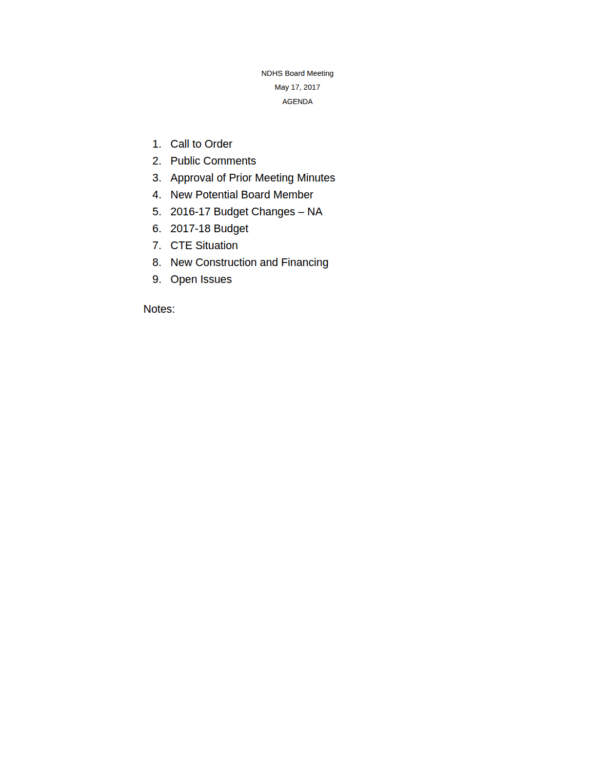NDHS Board Meeting
May 17, 2017
AGENDA
Call to Order
Public Comments
Approval of Prior Meeting Minutes
New Potential Board Member
2016-17 Budget Changes – NA
2017-18 Budget
CTE Situation
New Construction and Financing
Open Issues
Notes: